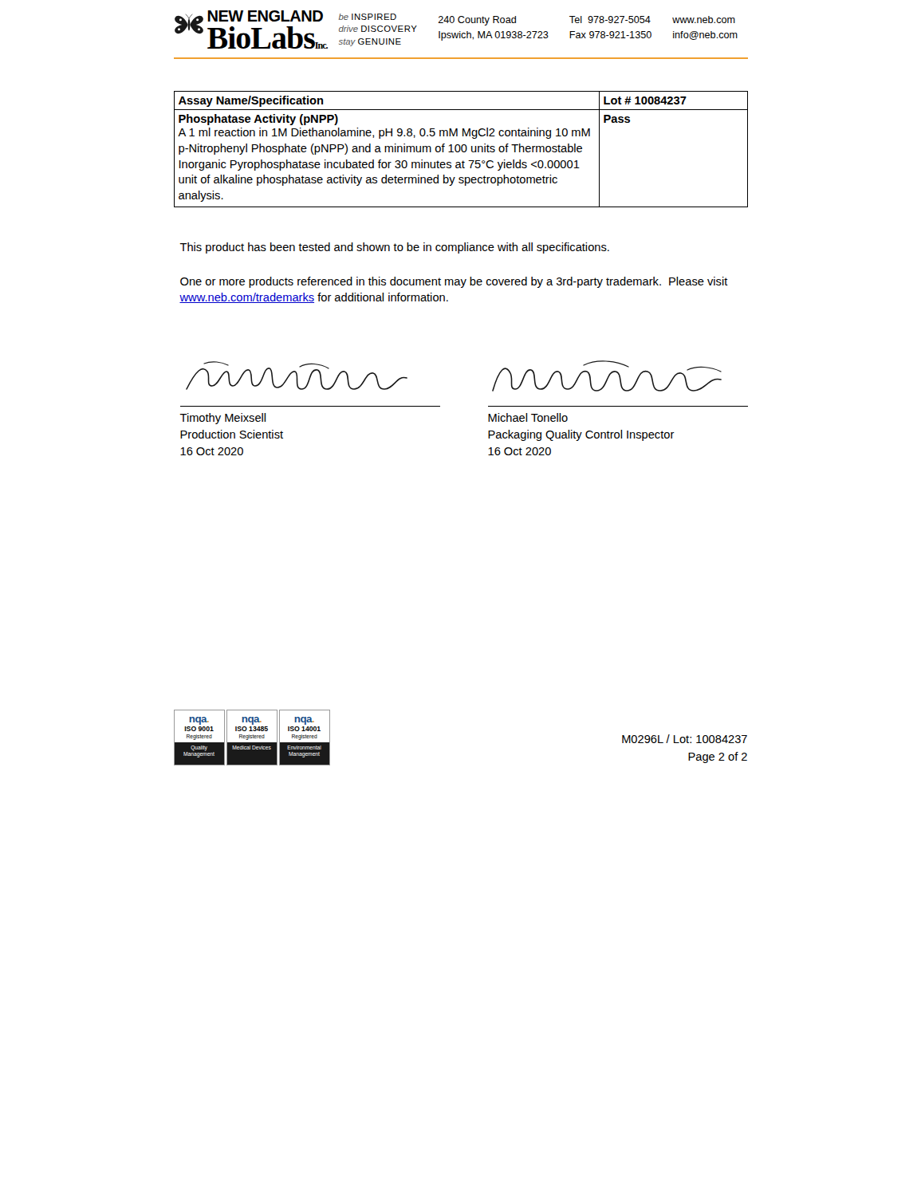NEW ENGLAND
BioLabsInc.
be INSPIRED
drive DISCOVERY
stay GENUINE
240 County Road
Ipswich, MA 01938-2723
Tel 978-927-5054
Fax 978-921-1350
www.neb.com
info@neb.com
| Assay Name/Specification | Lot # 10084237 |
| --- | --- |
| Phosphatase Activity (pNPP) A 1 ml reaction in 1M Diethanolamine, pH 9.8, 0.5 mM MgCl2 containing 10 mM p-Nitrophenyl Phosphate (pNPP) and a minimum of 100 units of Thermostable Inorganic Pyrophosphatase incubated for 30 minutes at 75°C yields <0.00001 unit of alkaline phosphatase activity as determined by spectrophotometric analysis. | Pass |
This product has been tested and shown to be in compliance with all specifications.
One or more products referenced in this document may be covered by a 3rd-party trademark. Please visit www.neb.com/trademarks for additional information.
Timothy Meixsell
Production Scientist
16 Oct 2020
Michael Tonello
Packaging Quality Control Inspector
16 Oct 2020
nqa.
ISO 9001
Registered
Quality
Management
nqa.
ISO 13485
Registered
Medical Devices
nqa.
ISO 14001
Registered
Environmental
Management
M0296L / Lot: 10084237
Page 2 of 2